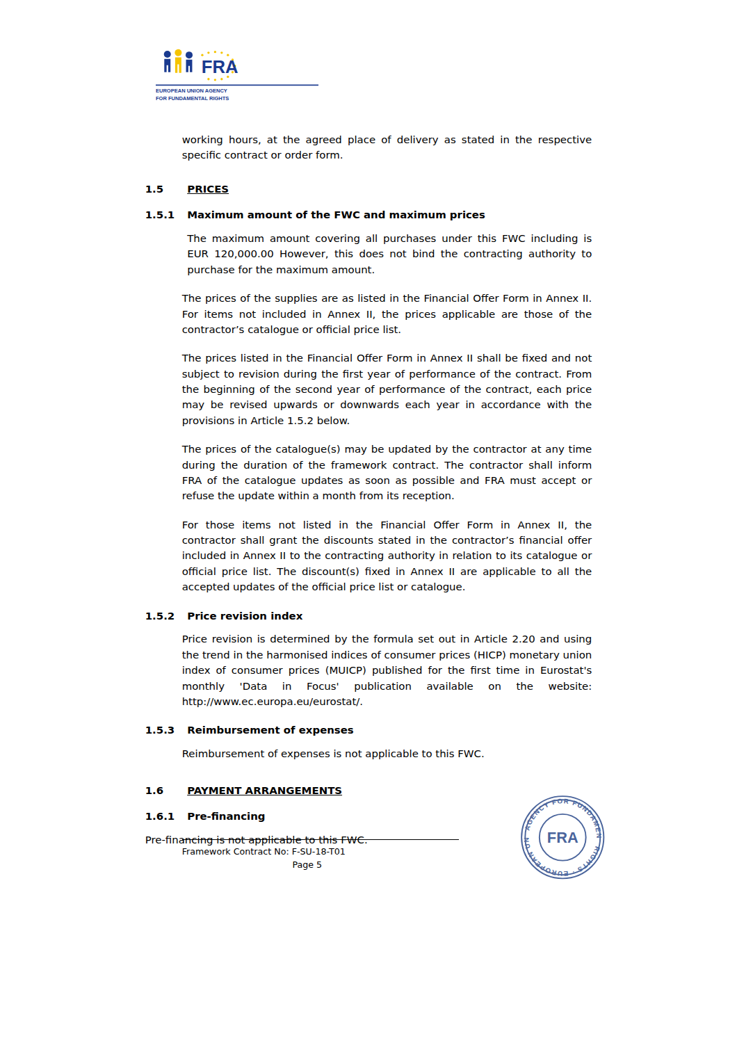FRA EUROPEAN UNION AGENCY FOR FUNDAMENTAL RIGHTS
working hours, at the agreed place of delivery as stated in the respective specific contract or order form.
1.5 PRICES
1.5.1 Maximum amount of the FWC and maximum prices
The maximum amount covering all purchases under this FWC including is EUR 120,000.00 However, this does not bind the contracting authority to purchase for the maximum amount.
The prices of the supplies are as listed in the Financial Offer Form in Annex II. For items not included in Annex II, the prices applicable are those of the contractor’s catalogue or official price list.
The prices listed in the Financial Offer Form in Annex II shall be fixed and not subject to revision during the first year of performance of the contract. From the beginning of the second year of performance of the contract, each price may be revised upwards or downwards each year in accordance with the provisions in Article 1.5.2 below.
The prices of the catalogue(s) may be updated by the contractor at any time during the duration of the framework contract. The contractor shall inform FRA of the catalogue updates as soon as possible and FRA must accept or refuse the update within a month from its reception.
For those items not listed in the Financial Offer Form in Annex II, the contractor shall grant the discounts stated in the contractor’s financial offer included in Annex II to the contracting authority in relation to its catalogue or official price list. The discount(s) fixed in Annex II are applicable to all the accepted updates of the official price list or catalogue.
1.5.2 Price revision index
Price revision is determined by the formula set out in Article 2.20 and using the trend in the harmonised indices of consumer prices (HICP) monetary union index of consumer prices (MUICP) published for the first time in Eurostat's monthly 'Data in Focus' publication available on the website: http://www.ec.europa.eu/eurostat/.
1.5.3 Reimbursement of expenses
Reimbursement of expenses is not applicable to this FWC.
1.6 PAYMENT ARRANGEMENTS
1.6.1 Pre-financing
Pre-financing is not applicable to this FWC.
Framework Contract No: F-SU-18-T01
Page 5
AGENCY FOR FUNDAMENTAL RIGHTS · EUROPEAN UNION FRA